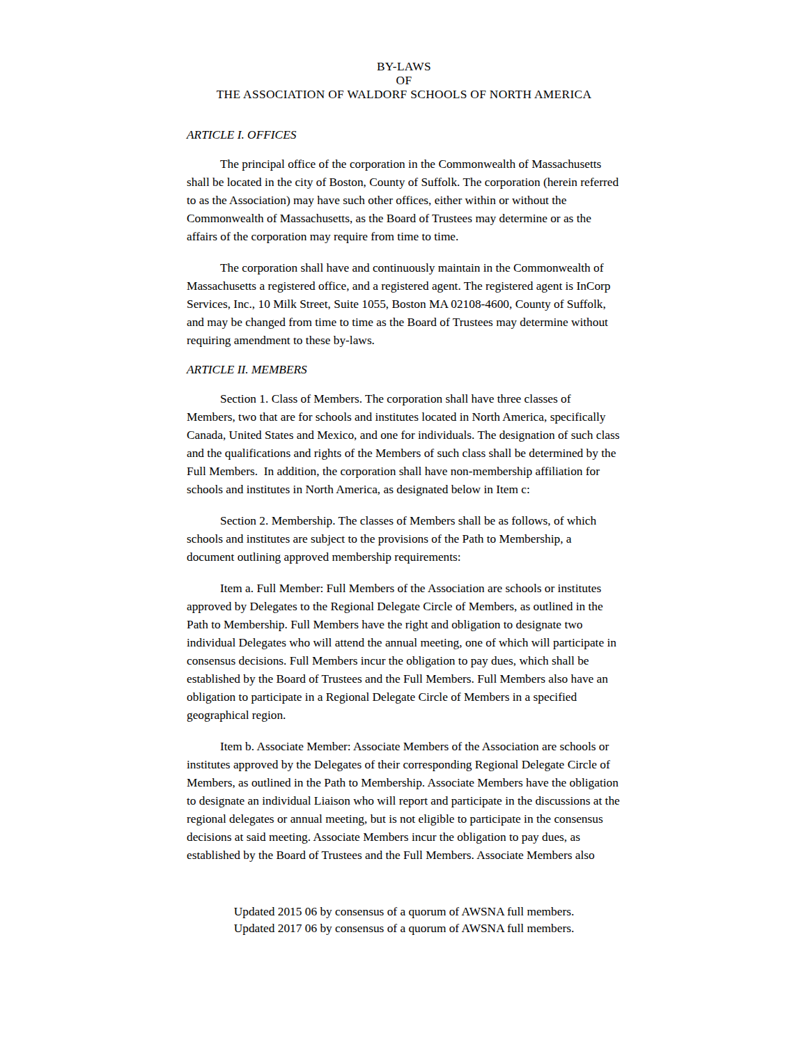BY-LAWS
OF
THE ASSOCIATION OF WALDORF SCHOOLS OF NORTH AMERICA
ARTICLE I. OFFICES
The principal office of the corporation in the Commonwealth of Massachusetts shall be located in the city of Boston, County of Suffolk. The corporation (herein referred to as the Association) may have such other offices, either within or without the Commonwealth of Massachusetts, as the Board of Trustees may determine or as the affairs of the corporation may require from time to time.
The corporation shall have and continuously maintain in the Commonwealth of Massachusetts a registered office, and a registered agent. The registered agent is InCorp Services, Inc., 10 Milk Street, Suite 1055, Boston MA 02108-4600, County of Suffolk, and may be changed from time to time as the Board of Trustees may determine without requiring amendment to these by-laws.
ARTICLE II. MEMBERS
Section 1. Class of Members. The corporation shall have three classes of Members, two that are for schools and institutes located in North America, specifically Canada, United States and Mexico, and one for individuals. The designation of such class and the qualifications and rights of the Members of such class shall be determined by the Full Members. In addition, the corporation shall have non-membership affiliation for schools and institutes in North America, as designated below in Item c:
Section 2. Membership. The classes of Members shall be as follows, of which schools and institutes are subject to the provisions of the Path to Membership, a document outlining approved membership requirements:
Item a. Full Member: Full Members of the Association are schools or institutes approved by Delegates to the Regional Delegate Circle of Members, as outlined in the Path to Membership. Full Members have the right and obligation to designate two individual Delegates who will attend the annual meeting, one of which will participate in consensus decisions. Full Members incur the obligation to pay dues, which shall be established by the Board of Trustees and the Full Members. Full Members also have an obligation to participate in a Regional Delegate Circle of Members in a specified geographical region.
Item b. Associate Member: Associate Members of the Association are schools or institutes approved by the Delegates of their corresponding Regional Delegate Circle of Members, as outlined in the Path to Membership. Associate Members have the obligation to designate an individual Liaison who will report and participate in the discussions at the regional delegates or annual meeting, but is not eligible to participate in the consensus decisions at said meeting. Associate Members incur the obligation to pay dues, as established by the Board of Trustees and the Full Members. Associate Members also
Updated 2015 06 by consensus of a quorum of AWSNA full members.
Updated 2017 06 by consensus of a quorum of AWSNA full members.